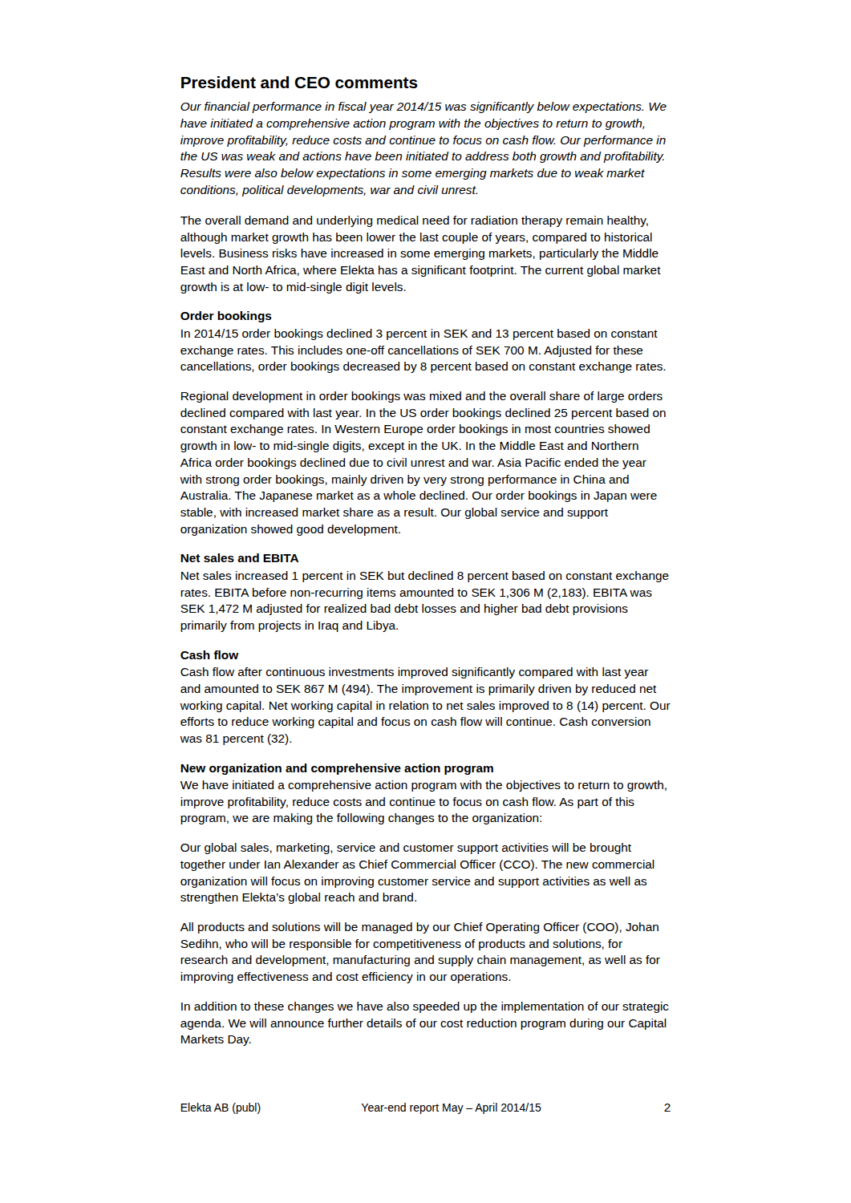President and CEO comments
Our financial performance in fiscal year 2014/15 was significantly below expectations. We have initiated a comprehensive action program with the objectives to return to growth, improve profitability, reduce costs and continue to focus on cash flow. Our performance in the US was weak and actions have been initiated to address both growth and profitability. Results were also below expectations in some emerging markets due to weak market conditions, political developments, war and civil unrest.
The overall demand and underlying medical need for radiation therapy remain healthy, although market growth has been lower the last couple of years, compared to historical levels. Business risks have increased in some emerging markets, particularly the Middle East and North Africa, where Elekta has a significant footprint. The current global market growth is at low- to mid-single digit levels.
Order bookings
In 2014/15 order bookings declined 3 percent in SEK and 13 percent based on constant exchange rates. This includes one-off cancellations of SEK 700 M. Adjusted for these cancellations, order bookings decreased by 8 percent based on constant exchange rates.
Regional development in order bookings was mixed and the overall share of large orders declined compared with last year. In the US order bookings declined 25 percent based on constant exchange rates. In Western Europe order bookings in most countries showed growth in low- to mid-single digits, except in the UK. In the Middle East and Northern Africa order bookings declined due to civil unrest and war. Asia Pacific ended the year with strong order bookings, mainly driven by very strong performance in China and Australia. The Japanese market as a whole declined. Our order bookings in Japan were stable, with increased market share as a result. Our global service and support organization showed good development.
Net sales and EBITA
Net sales increased 1 percent in SEK but declined 8 percent based on constant exchange rates. EBITA before non-recurring items amounted to SEK 1,306 M (2,183). EBITA was SEK 1,472 M adjusted for realized bad debt losses and higher bad debt provisions primarily from projects in Iraq and Libya.
Cash flow
Cash flow after continuous investments improved significantly compared with last year and amounted to SEK 867 M (494). The improvement is primarily driven by reduced net working capital. Net working capital in relation to net sales improved to 8 (14) percent. Our efforts to reduce working capital and focus on cash flow will continue. Cash conversion was 81 percent (32).
New organization and comprehensive action program
We have initiated a comprehensive action program with the objectives to return to growth, improve profitability, reduce costs and continue to focus on cash flow. As part of this program, we are making the following changes to the organization:
Our global sales, marketing, service and customer support activities will be brought together under Ian Alexander as Chief Commercial Officer (CCO). The new commercial organization will focus on improving customer service and support activities as well as strengthen Elekta’s global reach and brand.
All products and solutions will be managed by our Chief Operating Officer (COO), Johan Sedihn, who will be responsible for competitiveness of products and solutions, for research and development, manufacturing and supply chain management, as well as for improving effectiveness and cost efficiency in our operations.
In addition to these changes we have also speeded up the implementation of our strategic agenda. We will announce further details of our cost reduction program during our Capital Markets Day.
Elekta AB (publ)
Year-end report May – April 2014/15
2